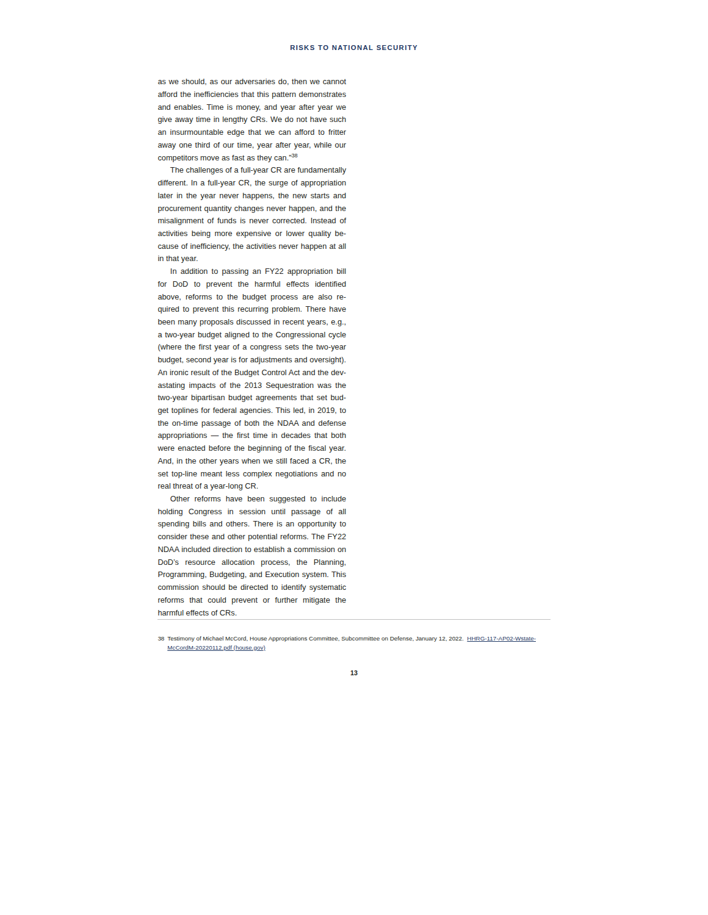RISKS TO NATIONAL SECURITY
as we should, as our adversaries do, then we cannot afford the inefficiencies that this pattern demonstrates and enables. Time is money, and year after year we give away time in lengthy CRs. We do not have such an insurmountable edge that we can afford to fritter away one third of our time, year after year, while our competitors move as fast as they can.”38
The challenges of a full-year CR are fundamentally different. In a full-year CR, the surge of appropriation later in the year never happens, the new starts and procurement quantity changes never happen, and the misalignment of funds is never corrected. Instead of activities being more expensive or lower quality because of inefficiency, the activities never happen at all in that year.
In addition to passing an FY22 appropriation bill for DoD to prevent the harmful effects identified above, reforms to the budget process are also required to prevent this recurring problem. There have been many proposals discussed in recent years, e.g., a two-year budget aligned to the Congressional cycle (where the first year of a congress sets the two-year budget, second year is for adjustments and oversight). An ironic result of the Budget Control Act and the devastating impacts of the 2013 Sequestration was the two-year bipartisan budget agreements that set budget toplines for federal agencies. This led, in 2019, to the on-time passage of both the NDAA and defense appropriations — the first time in decades that both were enacted before the beginning of the fiscal year. And, in the other years when we still faced a CR, the set top-line meant less complex negotiations and no real threat of a year-long CR.
Other reforms have been suggested to include holding Congress in session until passage of all spending bills and others. There is an opportunity to consider these and other potential reforms. The FY22 NDAA included direction to establish a commission on DoD’s resource allocation process, the Planning, Programming, Budgeting, and Execution system. This commission should be directed to identify systematic reforms that could prevent or further mitigate the harmful effects of CRs.
38 Testimony of Michael McCord, House Appropriations Committee, Subcommittee on Defense, January 12, 2022. HHRG-117-AP02-Wstate-McCordM-20220112.pdf (house.gov)
13